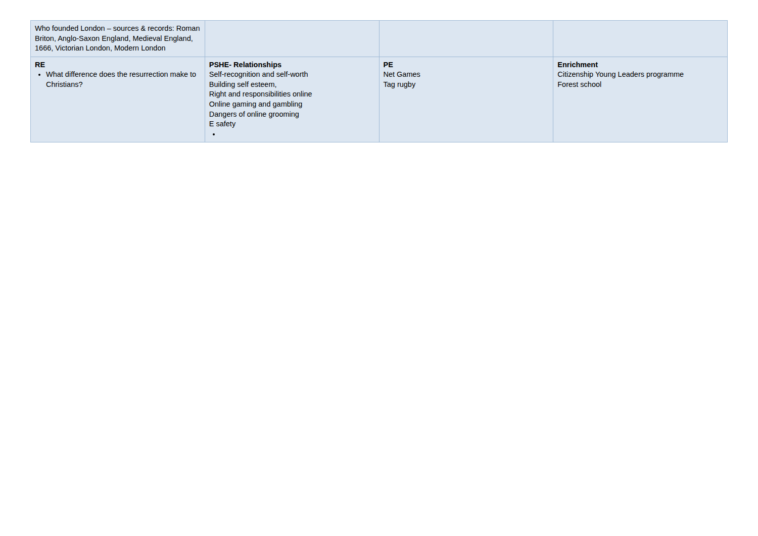| Who founded London – sources & records: Roman Briton, Anglo-Saxon England, Medieval England, 1666, Victorian London, Modern London | | | |
| RE What difference does the resurrection make to Christians? | PSHE- Relationships Self-recognition and self-worth Building self esteem, Right and responsibilities online Online gaming and gambling Dangers of online grooming E safety | PE Net Games Tag rugby | Enrichment Citizenship Young Leaders programme Forest school |